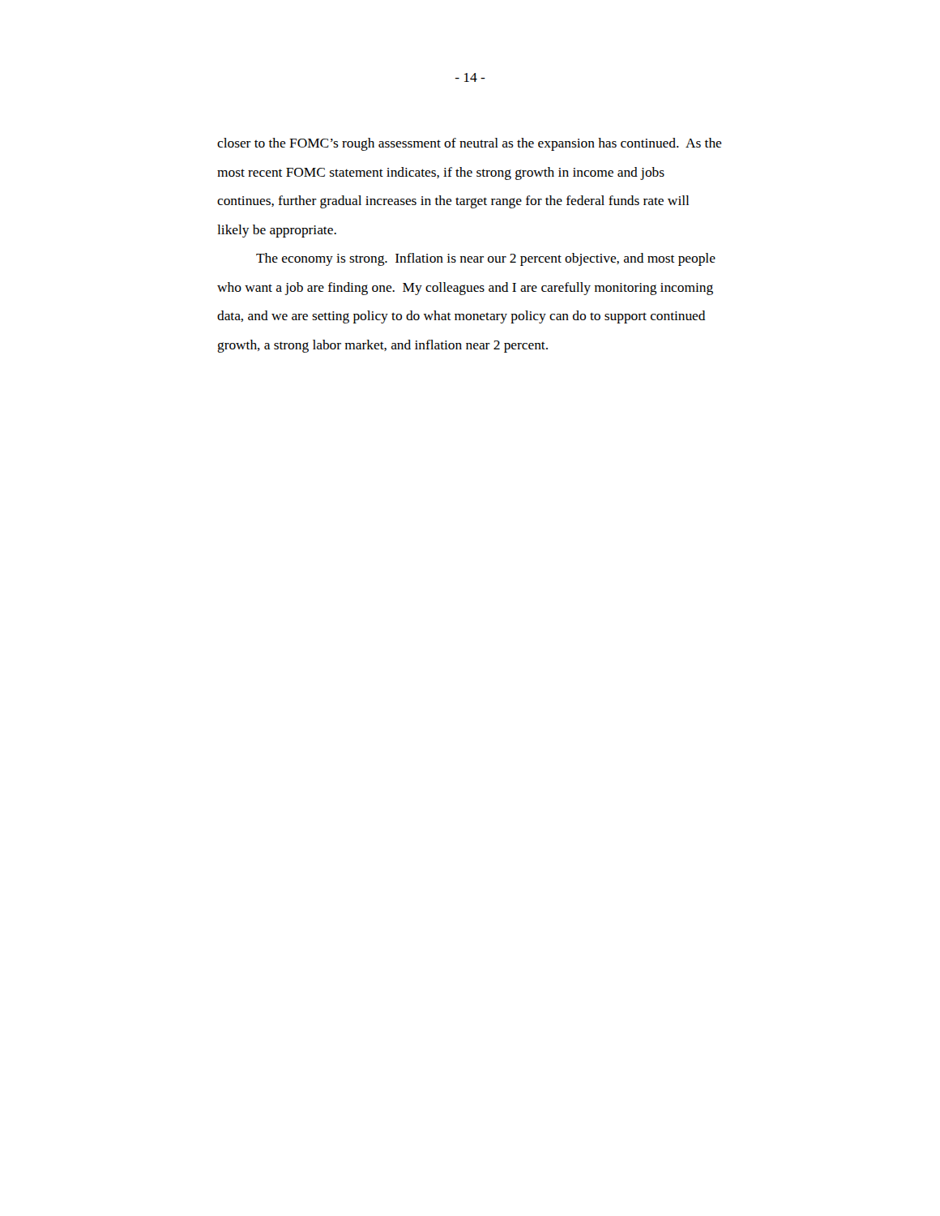- 14 -
closer to the FOMC’s rough assessment of neutral as the expansion has continued. As the most recent FOMC statement indicates, if the strong growth in income and jobs continues, further gradual increases in the target range for the federal funds rate will likely be appropriate.
The economy is strong. Inflation is near our 2 percent objective, and most people who want a job are finding one. My colleagues and I are carefully monitoring incoming data, and we are setting policy to do what monetary policy can do to support continued growth, a strong labor market, and inflation near 2 percent.